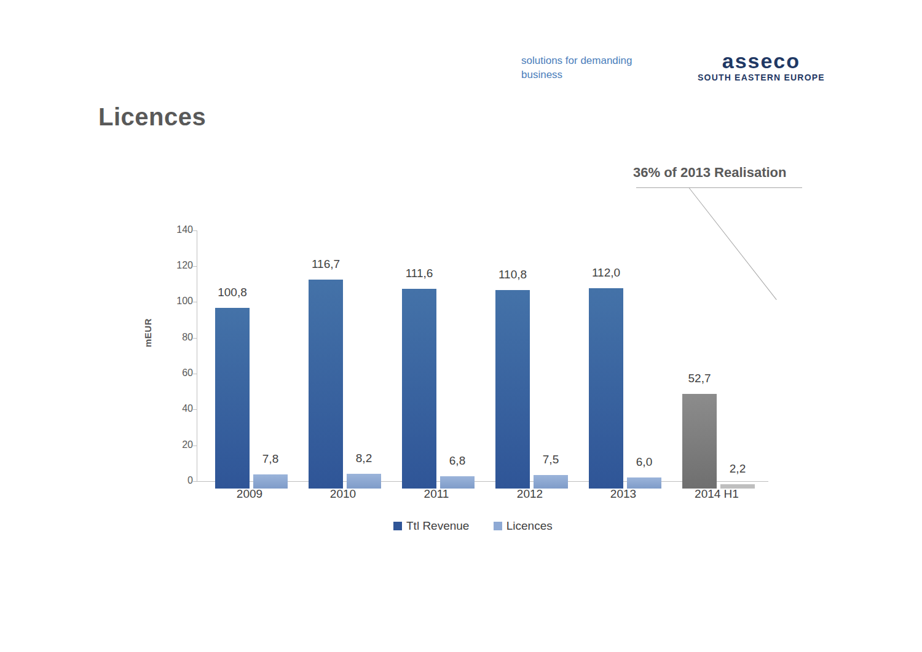solutions for demanding
business
asseco
SOUTH EASTERN EUROPE
Licences
36% of 2013 Realisation
mEUR
140
120
100
80
60
40
20
0
100,8
7,8
2009
116,7
8,2
2010
111,6
6,8
2011
110,8
7,5
2012
112,0
6,0
2013
52,7
2,2
2014 H1
Ttl Revenue Licences